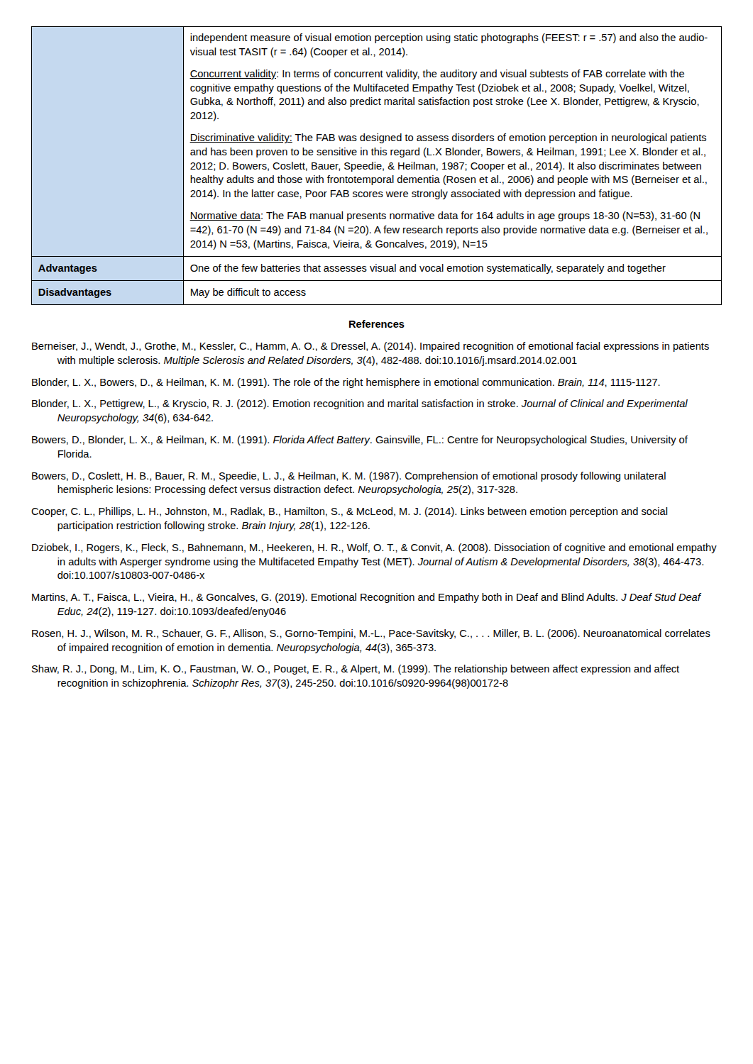| | independent measure of visual emotion perception using static photographs (FEEST: r = .57) and also the audio-visual test TASIT (r = .64) (Cooper et al., 2014). Concurrent validity : In terms of concurrent validity, the auditory and visual subtests of FAB correlate with the cognitive empathy questions of the Multifaceted Empathy Test (Dziobek et al., 2008; Supady, Voelkel, Witzel, Gubka, & Northoff, 2011) and also predict marital satisfaction post stroke (Lee X. Blonder, Pettigrew, & Kryscio, 2012). Discriminative validity: The FAB was designed to assess disorders of emotion perception in neurological patients and has been proven to be sensitive in this regard (L.X Blonder, Bowers, & Heilman, 1991; Lee X. Blonder et al., 2012; D. Bowers, Coslett, Bauer, Speedie, & Heilman, 1987; Cooper et al., 2014). It also discriminates between healthy adults and those with frontotemporal dementia (Rosen et al., 2006) and people with MS (Berneiser et al., 2014). In the latter case, Poor FAB scores were strongly associated with depression and fatigue. Normative data : The FAB manual presents normative data for 164 adults in age groups 18-30 (N=53), 31-60 (N =42), 61-70 (N =49) and 71-84 (N =20). A few research reports also provide normative data e.g. (Berneiser et al., 2014) N =53, (Martins, Faisca, Vieira, & Goncalves, 2019), N=15 |
| Advantages | One of the few batteries that assesses visual and vocal emotion systematically, separately and together |
| Disadvantages | May be difficult to access |
References
Berneiser, J., Wendt, J., Grothe, M., Kessler, C., Hamm, A. O., & Dressel, A. (2014). Impaired recognition of emotional facial expressions in patients with multiple sclerosis. Multiple Sclerosis and Related Disorders, 3(4), 482-488. doi:10.1016/j.msard.2014.02.001
Blonder, L. X., Bowers, D., & Heilman, K. M. (1991). The role of the right hemisphere in emotional communication. Brain, 114, 1115-1127.
Blonder, L. X., Pettigrew, L., & Kryscio, R. J. (2012). Emotion recognition and marital satisfaction in stroke. Journal of Clinical and Experimental Neuropsychology, 34(6), 634-642.
Bowers, D., Blonder, L. X., & Heilman, K. M. (1991). Florida Affect Battery. Gainsville, FL.: Centre for Neuropsychological Studies, University of Florida.
Bowers, D., Coslett, H. B., Bauer, R. M., Speedie, L. J., & Heilman, K. M. (1987). Comprehension of emotional prosody following unilateral hemispheric lesions: Processing defect versus distraction defect. Neuropsychologia, 25(2), 317-328.
Cooper, C. L., Phillips, L. H., Johnston, M., Radlak, B., Hamilton, S., & McLeod, M. J. (2014). Links between emotion perception and social participation restriction following stroke. Brain Injury, 28(1), 122-126.
Dziobek, I., Rogers, K., Fleck, S., Bahnemann, M., Heekeren, H. R., Wolf, O. T., & Convit, A. (2008). Dissociation of cognitive and emotional empathy in adults with Asperger syndrome using the Multifaceted Empathy Test (MET). Journal of Autism & Developmental Disorders, 38(3), 464-473. doi:10.1007/s10803-007-0486-x
Martins, A. T., Faisca, L., Vieira, H., & Goncalves, G. (2019). Emotional Recognition and Empathy both in Deaf and Blind Adults. J Deaf Stud Deaf Educ, 24(2), 119-127. doi:10.1093/deafed/eny046
Rosen, H. J., Wilson, M. R., Schauer, G. F., Allison, S., Gorno-Tempini, M.-L., Pace-Savitsky, C., . . . Miller, B. L. (2006). Neuroanatomical correlates of impaired recognition of emotion in dementia. Neuropsychologia, 44(3), 365-373.
Shaw, R. J., Dong, M., Lim, K. O., Faustman, W. O., Pouget, E. R., & Alpert, M. (1999). The relationship between affect expression and affect recognition in schizophrenia. Schizophr Res, 37(3), 245-250. doi:10.1016/s0920-9964(98)00172-8